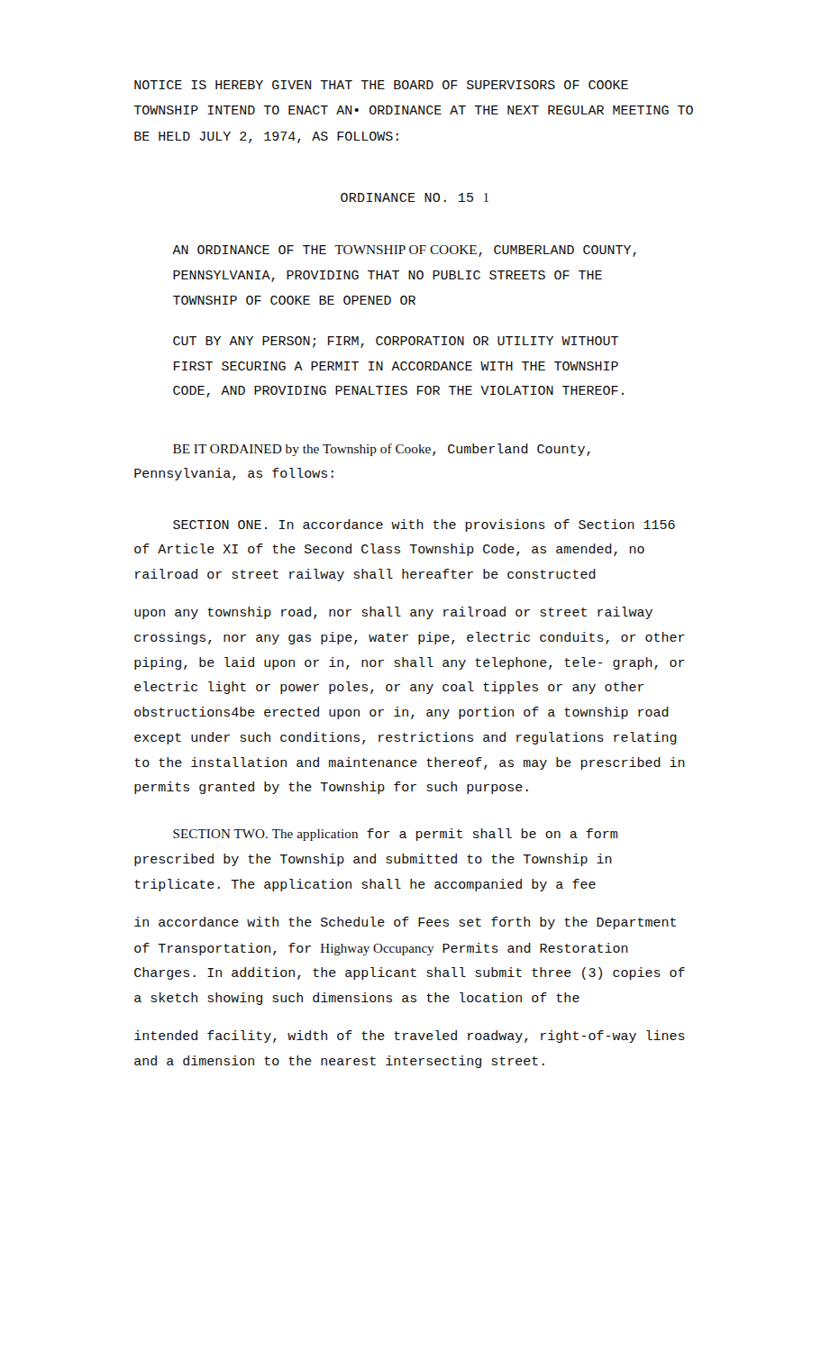Notice is hereby given that the Board of Supervisors of Cooke Township intend to enact an• ordinance at the next regular meeting to be held July 2, 1974, as follows:
Ordinance No. 15 1
An Ordinance of the Township of Cooke, Cumberland County, Pennsylvania, providing that no public streets of the Township of Cooke be opened or
cut by any person; firm, corporation or utility without first securing a permit in accordance with the Township Code, and providing penalties for the violation thereof.
BE IT ORDAINED by the Township of Cooke, Cumberland County, Pennsylvania, as follows:
SECTION ONE. In accordance with the provisions of Section 1156 of Article XI of the Second Class Township Code, as amended, no railroad or street railway shall hereafter be constructed
upon any township road, nor shall any railroad or street railway crossings, nor any gas pipe, water pipe, electric conduits, or other piping, be laid upon or in, nor shall any telephone, tele- graph, or electric light or power poles, or any coal tipples or any other obstructions4be erected upon or in, any portion of a township road except under such conditions, restrictions and regulations relating to the installation and maintenance thereof, as may be prescribed in permits granted by the Township for such purpose.
SECTION TWO. The application for a permit shall be on a form prescribed by the Township and submitted to the Township in triplicate. The application shall he accompanied by a fee
in accordance with the Schedule of Fees set forth by the Department of Transportation, for Highway Occupancy Permits and Restoration Charges. In addition, the applicant shall submit three (3) copies of a sketch showing such dimensions as the location of the
intended facility, width of the traveled roadway, right-of-way lines and a dimension to the nearest intersecting street.